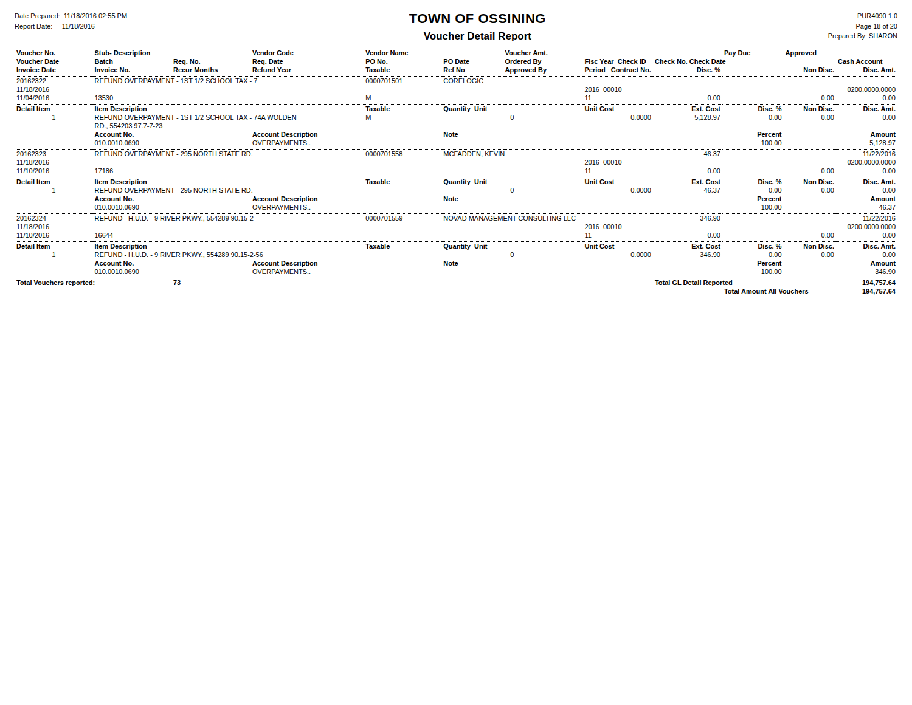Date Prepared: 11/18/2016 02:55 PM
Report Date: 11/18/2016
PUR4090 1.0
Page 18 of 20
Prepared By: SHARON
TOWN OF OSSINING
Voucher Detail Report
| Voucher No. | Stub- Description | Vendor Code | Vendor Name | Voucher Amt. | Pay Due | Approved |
| Voucher Date | Batch | Req. No. | Req. Date | PO No. | PO Date | Ordered By | Fisc Year Check ID | Check No. Check Date | | Cash Account |
| Invoice Date | Invoice No. | Recur Months | Refund Year | Taxable | Ref No | Approved By | Period Contract No. | Disc. % | | Non Disc. | Disc. Amt. |
| 20162322 | REFUND OVERPAYMENT - 1ST 1/2 SCHOOL TAX - 7 | 0000701501 | CORELOGIC | | | | | |
| 11/18/2016 | | | | | | | 2016 00010 | | | | 0200.0000.0000 |
| 11/04/2016 | 13530 | | | M | | | 11 | 0.00 | | 0.00 | 0.00 |
| Detail Item | Item Description | Taxable | Quantity Unit | Unit Cost | Ext. Cost | Disc. % | Non Disc. | Disc. Amt. |
| 1 | REFUND OVERPAYMENT - 1ST 1/2 SCHOOL TAX - 74A WOLDEN | M | 0 | 0.0000 | 5,128.97 | 0.00 | 0.00 | 0.00 |
| | RD., 554203 97.7-7-23 | | | | | | | |
| | Account No. | Account Description | Note | | | Percent | | Amount |
| | 010.0010.0690 | OVERPAYMENTS.. | | | | 100.00 | | 5,128.97 |
| 20162323 | REFUND OVERPAYMENT - 295 NORTH STATE RD. | 0000701558 | MCFADDEN, KEVIN | | 46.37 | | 11/22/2016 |
| 11/18/2016 | | | | | | | 2016 00010 | | | | 0200.0000.0000 |
| 11/10/2016 | 17186 | | | | | | 11 | 0.00 | | 0.00 | 0.00 |
| Detail Item | Item Description | Taxable | Quantity Unit | Unit Cost | Ext. Cost | Disc. % | Non Disc. | Disc. Amt. |
| 1 | REFUND OVERPAYMENT - 295 NORTH STATE RD. | | 0 | 0.0000 | 46.37 | 0.00 | 0.00 | 0.00 |
| | Account No. | Account Description | Note | | | Percent | | Amount |
| | 010.0010.0690 | OVERPAYMENTS.. | | | | 100.00 | | 46.37 |
| 20162324 | REFUND - H.U.D. - 9 RIVER PKWY., 554289 90.15-2- | 0000701559 | NOVAD MANAGEMENT CONSULTING LLC | | 346.90 | | 11/22/2016 |
| 11/18/2016 | | | | | | | 2016 00010 | | | | 0200.0000.0000 |
| 11/10/2016 | 16644 | | | | | | 11 | 0.00 | | 0.00 | 0.00 |
| Detail Item | Item Description | Taxable | Quantity Unit | Unit Cost | Ext. Cost | Disc. % | Non Disc. | Disc. Amt. |
| 1 | REFUND - H.U.D. - 9 RIVER PKWY., 554289 90.15-2-56 | | 0 | 0.0000 | 346.90 | 0.00 | 0.00 | 0.00 |
| | Account No. | Account Description | Note | | | Percent | | Amount |
| | 010.0010.0690 | OVERPAYMENTS.. | | | | 100.00 | | 346.90 |
| Total Vouchers reported: | 73 | | Total GL Detail Reported | 194,757.64 |
| | Total Amount All Vouchers | 194,757.64 |